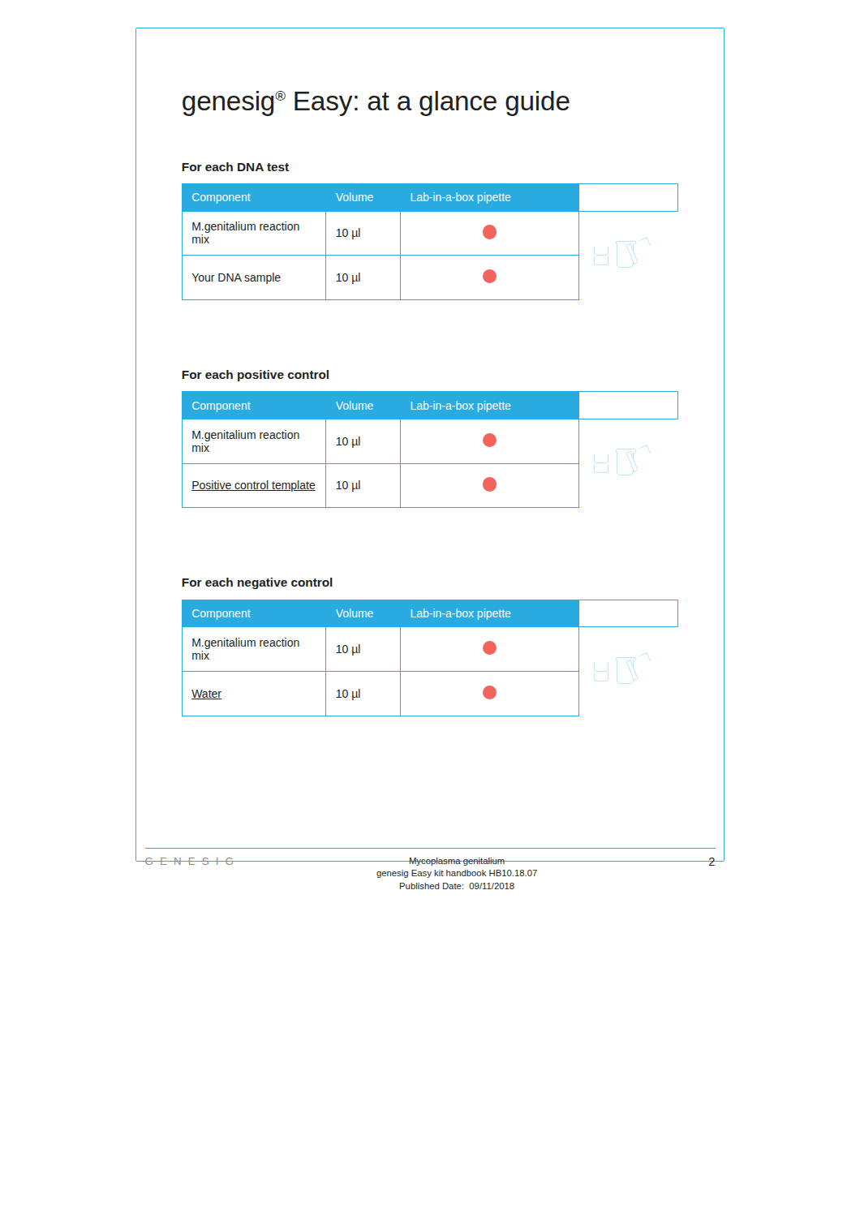genesig® Easy: at a glance guide
For each DNA test
| Component | Volume | Lab-in-a-box pipette | |
| --- | --- | --- | --- |
| M.genitalium reaction mix | 10 µl | | |
| Your DNA sample | 10 µl | |
For each positive control
| Component | Volume | Lab-in-a-box pipette | |
| --- | --- | --- | --- |
| M.genitalium reaction mix | 10 µl | | |
| Positive control template | 10 µl | |
For each negative control
| Component | Volume | Lab-in-a-box pipette | |
| --- | --- | --- | --- |
| M.genitalium reaction mix | 10 µl | | |
| Water | 10 µl | |
G E N E S I G
Mycoplasma genitalium
genesig Easy kit handbook HB10.18.07
Published Date: 09/11/2018
2